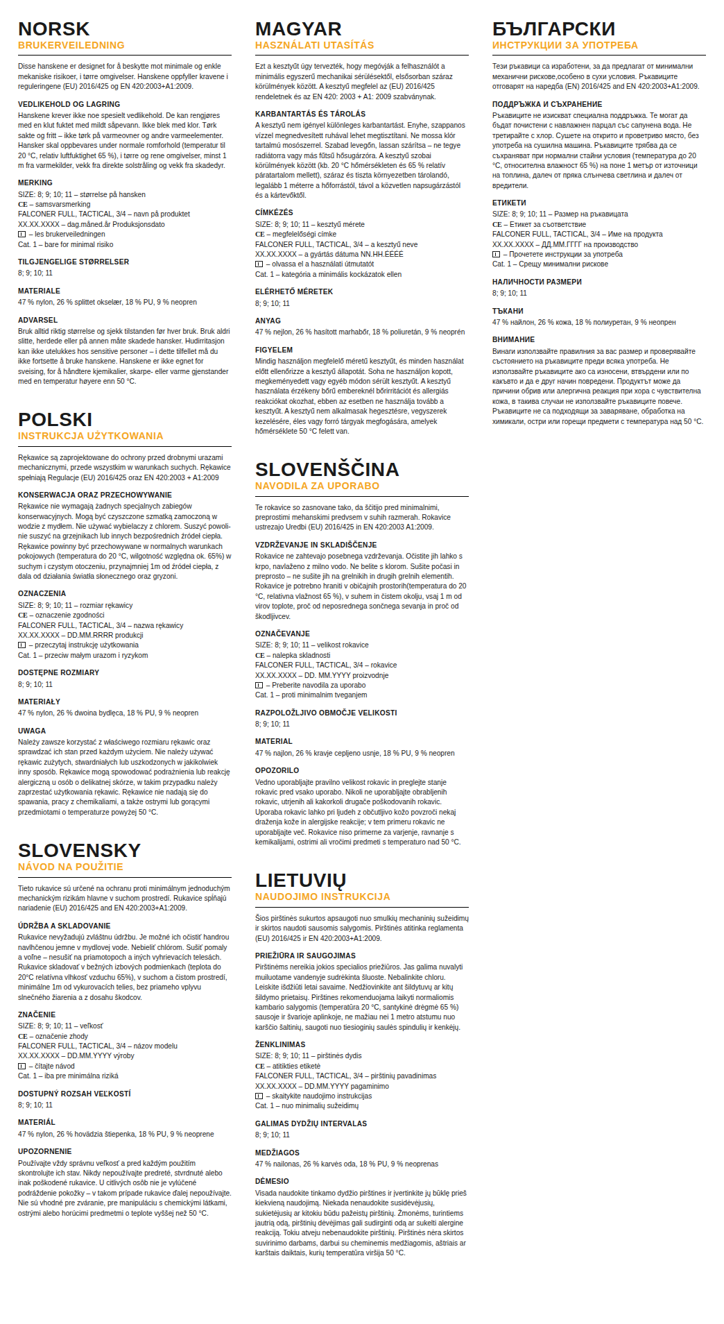NORSK
BRUKERVEILEDNING
Disse hanskene er designet for å beskytte mot minimale og enkle mekaniske risikoer, i tørre omgivelser. Hanskene oppfyller kravene i reguleringene (EU) 2016/425 og EN 420:2003+A1:2009.
Vedlikehold og lagring
Hanskene krever ikke noe spesielt vedlikehold. De kan rengjøres med en klut fuktet med mildt såpevann. Ikke blek med klor. Tørk sakte og fritt – ikke tørk på varmeovner og andre varmeelementer. Hansker skal oppbevares under normale romforhold (temperatur til 20 °C, relativ luftfuktighet 65 %), i tørre og rene omgivelser, minst 1 m fra varmekilder, vekk fra direkte solstråling og vekk fra skadedyr.
Merking
SIZE: 8; 9; 10; 11 – størrelse på hansken
CE – samsvarsmerking
FALCONER FULL, TACTICAL, 3/4 – navn på produktet
XX.XX.XXXX – dag.måned.år Produksjonsdato
– les brukerveiledningen
Cat. 1 – bare for minimal risiko
Tilgjengelige størrelser
8; 9; 10; 11
Materiale
47 % nylon, 26 % splittet okselær, 18 % PU, 9 % neopren
Advarsel
Bruk alltid riktig størrelse og sjekk tilstanden før hver bruk. Bruk aldri slitte, herdede eller på annen måte skadede hansker. Hudirritasjon kan ikke utelukkes hos sensitive personer – i dette tilfellet må du ikke fortsette å bruke hanskene. Hanskene er ikke egnet for sveising, for å håndtere kjemikalier, skarpe- eller varme gjenstander med en temperatur høyere enn 50 °C.
POLSKI
INSTRUKCJA UŻYTKOWANIA
Rękawice są zaprojektowane do ochrony przed drobnymi urazami mechanicznymi, przede wszystkim w warunkach suchych. Rękawice spełniają Regulacje (EU) 2016/425 oraz EN 420:2003 + A1:2009
Konserwacja oraz przechowywanie
Rękawice nie wymagają żadnych specjalnych zabiegów konserwacyjnych. Mogą być czyszczone szmatką zamoczoną w wodzie z mydłem. Nie używać wybielaczy z chlorem. Suszyć powoli- nie suszyć na grzejnikach lub innych bezpośrednich źródeł ciepła. Rękawice powinny być przechowywane w normalnych warunkach pokojowych (temperatura do 20 °C, wilgotność względna ok. 65%) w suchym i czystym otoczeniu, przynajmniej 1m od źródeł ciepła, z dala od działania światła słonecznego oraz gryzoni.
Oznaczenia
SIZE: 8; 9; 10; 11 – rozmiar rękawicy
CE – oznaczenie zgodności
FALCONER FULL, TACTICAL, 3/4 – nazwa rękawicy
XX.XX.XXXX – DD.MM.RRRR produkcji
– przeczytaj instrukcję użytkowania
Cat. 1 – przeciw małym urazom i ryzykom
Dostępne rozmiary
8; 9; 10; 11
Materiały
47 % nylon, 26 % dwoina bydlęca, 18 % PU, 9 % neopren
Uwaga
Należy zawsze korzystać z właściwego rozmiaru rękawic oraz sprawdzać ich stan przed każdym użyciem. Nie należy używać rękawic zużytych, stwardniałych lub uszkodzonych w jakikolwiek inny sposób. Rękawice mogą spowodować podrażnienia lub reakcję alergiczną u osób o delikatnej skórze, w takim przypadku należy zaprzestać użytkowania rękawic. Rękawice nie nadają się do spawania, pracy z chemikaliami, a także ostrymi lub gorącymi przedmiotami o temperaturze powyżej 50 °C.
SLOVENSKY
NÁVOD NA POUŽITIE
Tieto rukavice sú určené na ochranu proti minimálnym jednoduchým mechanickým rizikám hlavne v suchom prostredí. Rukavice spĺňajú nariadenie (EU) 2016/425 and EN 420:2003+A1:2009.
Údržba a skladovanie
Rukavice nevyžadujú zvláštnu údržbu. Je možné ich očistiť handrou navlhčenou jemne v mydlovej vode. Nebieliť chlórom. Sušiť pomaly a voľne – nesušiť na priamotopoch a iných vyhrievacích telesách. Rukavice skladovať v bežných izbových podmienkach (teplota do 20°C relatívna vlhkosť vzduchu 65%), v suchom a čistom prostredí, minimálne 1m od vykurovacích telies, bez priameho vplyvu slnečného žiarenia a z dosahu škodcov.
Značenie
SIZE: 8; 9; 10; 11 – veľkosť
CE – označenie zhody
FALCONER FULL, TACTICAL, 3/4 – názov modelu
XX.XX.XXXX – DD.MM.YYYY výroby
– čítajte návod
Cat. 1 – iba pre minimálna riziká
Dostupný rozsah veľkostí
8; 9; 10; 11
Materiál
47 % nylon, 26 % hovädzia štiepenka, 18 % PU, 9 % neoprene
Upozornenie
Používajte vždy správnu veľkosť a pred každým použitím skontrolujte ich stav. Nikdy nepoužívajte predreté, stvrdnuté alebo inak poškodené rukavice. U citlivých osôb nie je vylúčené podráždenie pokožky – v takom prípade rukavice ďalej nepoužívajte. Nie sú vhodné pre zváranie, pre manipuláciu s chemickými látkami, ostrými alebo horúcimi predmetmi o teplote vyššej než 50 °C.
MAGYAR
HASZNÁLATI UTASÍTÁS
Ezt a kesztyűt úgy tervezték, hogy megóvják a felhasználót a minimális egyszerű mechanikai sérülésektől, elsősorban száraz körülmények között. A kesztyű megfelel az (EU) 2016/425 rendeletnek és az EN 420: 2003 + A1: 2009 szabványnak.
Karbantartás és tárolás
A kesztyű nem igényel különleges karbantartást. Enyhe, szappanos vízzel megnedvesített ruhával lehet megtisztítani. Ne mossa klór tartalmú mosószerrel. Szabad levegőn, lassan szárítsa – ne tegye radiátorra vagy más fűtsű hősugárzóra. A kesztyű szobai körülmények között (kb. 20 °C hőmérsékleten és 65 % relatív páratartalom mellett), száraz és tiszta környezetben tárolandó, legalább 1 méterre a hőforrástól, távol a közvetlen napsugárzástól és a kártevőktől.
Címkézés
SIZE: 8; 9; 10; 11 – kesztyű mérete
CE – megfelelőségi címke
FALCONER FULL, TACTICAL, 3/4 – a kesztyű neve
XX.XX.XXXX – a gyártás dátuma NN.HH.ÉÉÉÉ
– olvassa el a használati útmutatót
Cat. 1 – kategória a minimális kockázatok ellen
Elérhető méretek
8; 9; 10; 11
Anyag
47 % nejlon, 26 % hasított marhabőr, 18 % poliuretán, 9 % neoprén
Figyelem
Mindig használjon megfelelő méretű kesztyűt, és minden használat előtt ellenőrizze a kesztyű állapotát. Soha ne használjon kopott, megkeményedett vagy egyéb módon sérült kesztyűt. A kesztyű használata érzékeny bőrű embereknél bőrirritációt és allergiás reakciókat okozhat, ebben az esetben ne használja tovább a kesztyűt. A kesztyű nem alkalmasak hegesztésre, vegyszerek kezelésére, éles vagy forró tárgyak megfogására, amelyek hőmérséklete 50 °C felett van.
SLOVENŠČINA
NAVODILA ZA UPORABO
Te rokavice so zasnovane tako, da ščitijo pred minimalnimi, preprostimi mehanskimi predvsem v suhih razmerah. Rokavice ustrezajo Uredbi (EU) 2016/425 in EN 420:2003 A1:2009.
Vzdrževanje in skladiščenje
Rokavice ne zahtevajo posebnega vzdrževanja. Očistite jih lahko s krpo, navlaženo z milno vodo. Ne belite s klorom. Sušite počasi in preprosto – ne sušite jih na grelnikih in drugih grelnih elementih. Rokavice je potrebno hraniti v običajnih prostorih(temperatura do 20 °C, relativna vlažnost 65 %), v suhem in čistem okolju, vsaj 1 m od virov toplote, proč od neposrednega sončnega sevanja in proč od škodljivcev.
Označevanje
SIZE: 8; 9; 10; 11 – velikost rokavice
CE – nalepka skladnosti
FALCONER FULL, TACTICAL, 3/4 – rokavice
XX.XX.XXXX – DD. MM.YYYY proizvodnje
– Preberite navodila za uporabo
Cat. 1 – proti minimalnim tveganjem
Razpoložljivo območje velikosti
8; 9; 10; 11
Material
47 % najlon, 26 % kravje cepljeno usnje, 18 % PU, 9 % neopren
Opozorilo
Vedno uporabljajte pravilno velikost rokavic in preglejte stanje rokavic pred vsako uporabo. Nikoli ne uporabljajte obrabljenih rokavic, utrjenih ali kakorkoli drugače poškodovanih rokavic. Uporaba rokavic lahko pri ljudeh z občutljivo kožo povzroči nekaj draženja kože in alergijske reakcije; v tem primeru rokavic ne uporabljajte več. Rokavice niso primerne za varjenje, ravnanje s kemikalijami, ostrimi ali vročimi predmeti s temperaturo nad 50 °C.
LIETUVIŲ
NAUDOJIMO INSTRUKCIJA
Šios pirštinės sukurtos apsaugoti nuo smulkių mechaninių sužeidimų ir skirtos naudoti sausomis salygomis. Pirštinės atitinka reglamenta (EU) 2016/425 ir EN 420:2003+A1:2009.
Priežiūra ir saugojimas
Pirštinėms nereikia jokios specialios priežiūros. Jas galima nuvalyti muiluotame vandenyje sudrėkinta šluoste. Nebalinkite chloru. Leiskite išdžiūti letai savaime. Nedžiovinkite ant šildytuvų ar kitų šildymo prietaisų. Pirštines rekomenduojama laikyti normaliomis kambario salygomis (temperatūra 20 °C, santykinė drėgmė 65 %) sausoje ir švarioje aplinkoje, ne mažiau nei 1 metro atstumu nuo karščio šaltinių, saugoti nuo tiesioginių saulės spindulių ir kenkėjų.
Ženklinimas
SIZE: 8; 9; 10; 11 – pirštinės dydis
CE – atitikties etiketė
FALCONER FULL, TACTICAL, 3/4 – pirštinių pavadinimas
XX.XX.XXXX – DD.MM.YYYY pagaminimo
– skaitykite naudojimo instrukcijas
Cat. 1 – nuo minimalių sužeidimų
Galimas dydžių intervalas
8; 9; 10; 11
Medžiagos
47 % nailonas, 26 % karvės oda, 18 % PU, 9 % neoprenas
Dėmesio
Visada naudokite tinkamo dydžio pirštines ir įvertinkite jų būklę prieš kiekvieną naudojimą. Niekada nenaudokite susidėvėjusių, sukietėjusių ar kitokiu būdu pažeistų pirštinių. Žmonėms, turintiems jautrią odą, pirštinių dėvėjimas gali sudirginti odą ar sukelti alergine reakciją. Tokiu atveju nebenaudokite pirštinių. Pirštinės nėra skirtos suvirinimo darbams, darbui su cheminemis medžiagomis, aštriais ar karštais daiktais, kurių temperatūra viršija 50 °C.
БЪЛГАРСКИ
ИНСТРУКЦИИ ЗА УПОТРЕБА
Тези ръкавици са изработени, за да предлагат от минимални механични рискове,особено в сухи условия. Ръкавиците отговарят на наредба (EN) 2016/425 and EN 420:2003+A1:2009.
Поддръжка и съхранение
Ръкавиците не изискват специална поддръжка. Те могат да бъдат почистени с навлажнен парцал със сапунена вода. Не третирайте с хлор. Сушете на открито и проветриво място, без употреба на сушилна машина. Ръкавиците трябва да се съхраняват при нормални стайни условия (температура до 20 °C, относителна влажност 65 %) на поне 1 метър от източници на топлина, далеч от пряка слънчева светлина и далеч от вредители.
Етикети
SIZE: 8; 9; 10; 11 – Размер на ръкавицата
CE – Етикет за съответствие
FALCONER FULL, TACTICAL, 3/4 – Име на продукта
XX.XX.XXXX – ДД.ММ.ГГГГ на производство
– Прочетете инструкции за употреба
Cat. 1 – Срещу минимални рискове
Наличности размери
8; 9; 10; 11
Тъкани
47 % найлон, 26 % кожа, 18 % полиуретан, 9 % неопрен
Внимание
Винаги използвайте правилния за вас размер и проверявайте състоянието на ръкавиците преди всяка употреба. Не използвайте ръкавиците ако са износени, втвърдени или по какъвто и да е друг начин повредени. Продуктът може да причини обрив или алергична реакция при хора с чувствителна кожа, в такива случаи не използвайте ръкавиците повече. Ръкавиците не са подходящи за заваряване, обработка на химикали, остри или горещи предмети с температура над 50 °C.